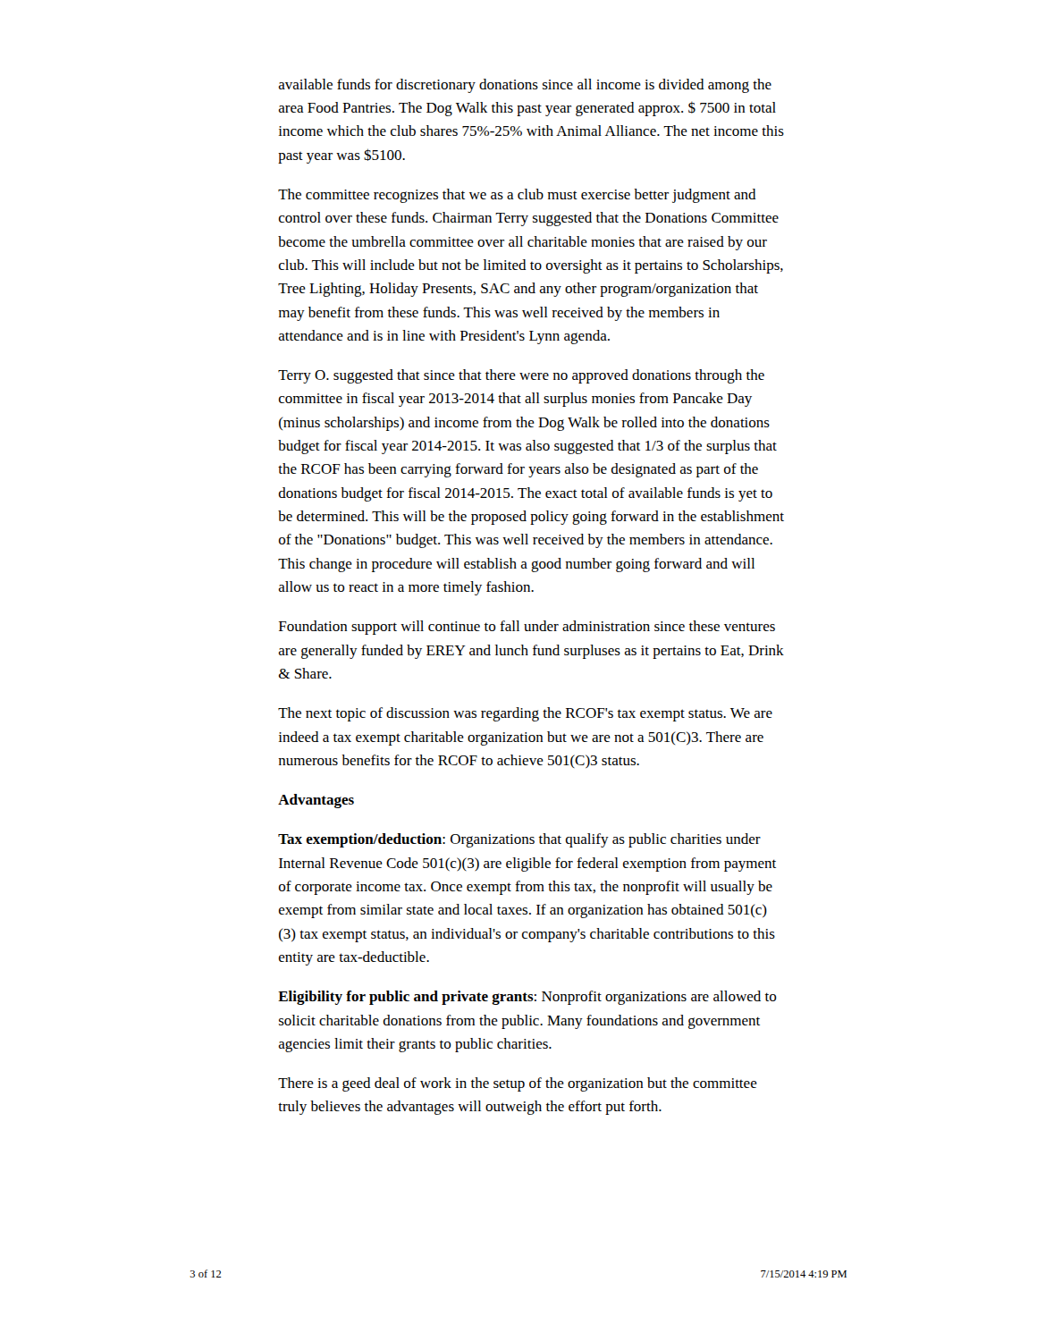available funds for discretionary donations since all income is divided among the area Food Pantries. The Dog Walk this past year generated approx. $ 7500 in total income which the club shares 75%-25% with Animal Alliance. The net income this past year was $5100.
The committee recognizes that we as a club must exercise better judgment and control over these funds. Chairman Terry suggested that the Donations Committee become the umbrella committee over all charitable monies that are raised by our club. This will include but not be limited to oversight as it pertains to Scholarships, Tree Lighting, Holiday Presents, SAC and any other program/organization that may benefit from these funds. This was well received by the members in attendance and is in line with President's Lynn agenda.
Terry O. suggested that since that there were no approved donations through the committee in fiscal year 2013-2014 that all surplus monies from Pancake Day (minus scholarships) and income from the Dog Walk be rolled into the donations budget for fiscal year 2014-2015. It was also suggested that 1/3 of the surplus that the RCOF has been carrying forward for years also be designated as part of the donations budget for fiscal 2014-2015. The exact total of available funds is yet to be determined. This will be the proposed policy going forward in the establishment of the "Donations" budget. This was well received by the members in attendance. This change in procedure will establish a good number going forward and will allow us to react in a more timely fashion.
Foundation support will continue to fall under administration since these ventures are generally funded by EREY and lunch fund surpluses as it pertains to Eat, Drink & Share.
The next topic of discussion was regarding the RCOF's tax exempt status. We are indeed a tax exempt charitable organization but we are not a 501(C)3. There are numerous benefits for the RCOF to achieve 501(C)3 status.
Advantages
Tax exemption/deduction: Organizations that qualify as public charities under Internal Revenue Code 501(c)(3) are eligible for federal exemption from payment of corporate income tax. Once exempt from this tax, the nonprofit will usually be exempt from similar state and local taxes. If an organization has obtained 501(c)(3) tax exempt status, an individual's or company's charitable contributions to this entity are tax-deductible.
Eligibility for public and private grants: Nonprofit organizations are allowed to solicit charitable donations from the public. Many foundations and government agencies limit their grants to public charities.
There is a geed deal of work in the setup of the organization but the committee truly believes the advantages will outweigh the effort put forth.
3 of 12 7/15/2014 4:19 PM